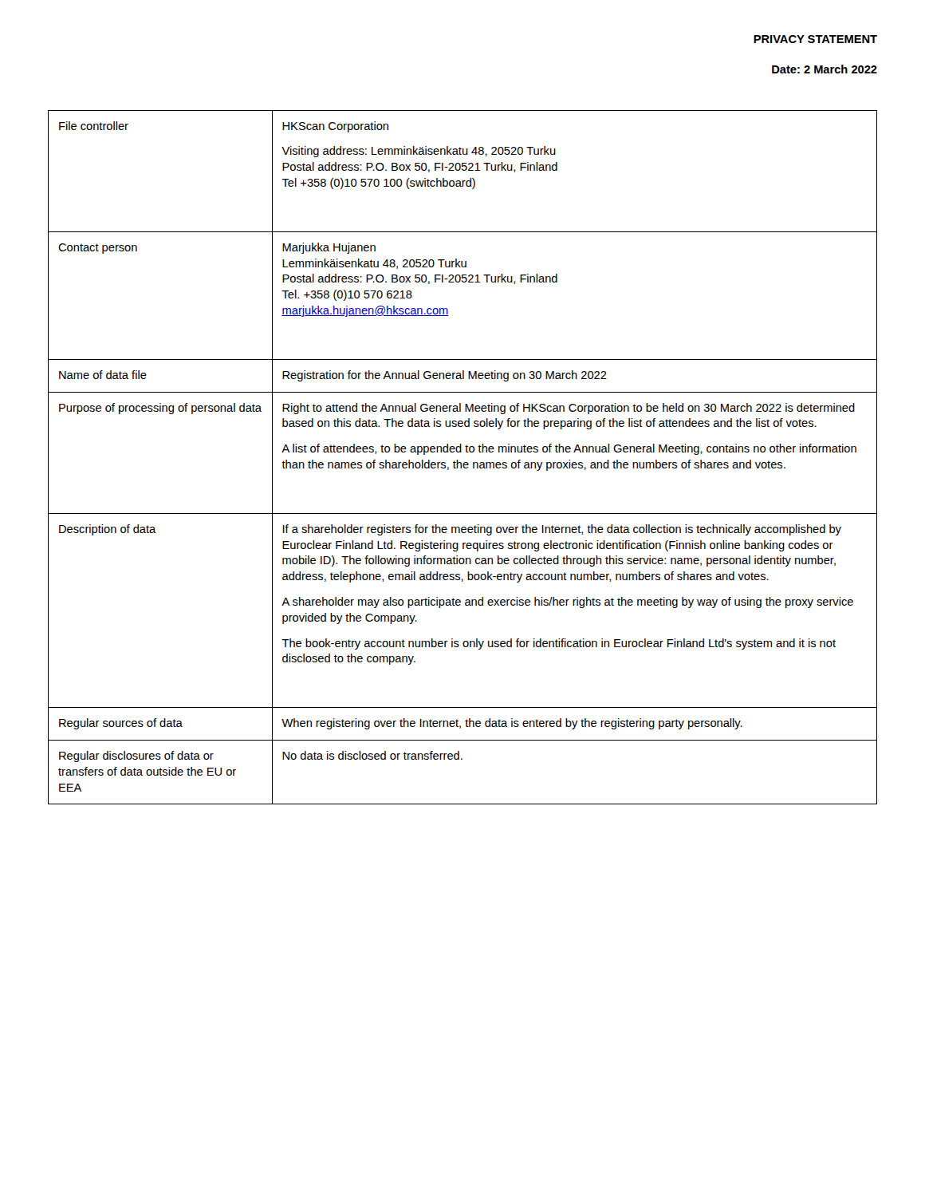PRIVACY STATEMENT
Date: 2 March 2022
| File controller | HKScan Corporation Visiting address: Lemminkäisenkatu 48, 20520 Turku Postal address: P.O. Box 50, FI-20521 Turku, Finland Tel +358 (0)10 570 100 (switchboard) |
| Contact person | Marjukka Hujanen Lemminkäisenkatu 48, 20520 Turku Postal address: P.O. Box 50, FI-20521 Turku, Finland Tel. +358 (0)10 570 6218 marjukka.hujanen@hkscan.com |
| Name of data file | Registration for the Annual General Meeting on 30 March 2022 |
| Purpose of processing of personal data | Right to attend the Annual General Meeting of HKScan Corporation to be held on 30 March 2022 is determined based on this data. The data is used solely for the preparing of the list of attendees and the list of votes. A list of attendees, to be appended to the minutes of the Annual General Meeting, contains no other information than the names of shareholders, the names of any proxies, and the numbers of shares and votes. |
| Description of data | If a shareholder registers for the meeting over the Internet, the data collection is technically accomplished by Euroclear Finland Ltd. Registering requires strong electronic identification (Finnish online banking codes or mobile ID). The following information can be collected through this service: name, personal identity number, address, telephone, email address, book-entry account number, numbers of shares and votes. A shareholder may also participate and exercise his/her rights at the meeting by way of using the proxy service provided by the Company. The book-entry account number is only used for identification in Euroclear Finland Ltd's system and it is not disclosed to the company. |
| Regular sources of data | When registering over the Internet, the data is entered by the registering party personally. |
| Regular disclosures of data or transfers of data outside the EU or EEA | No data is disclosed or transferred. |